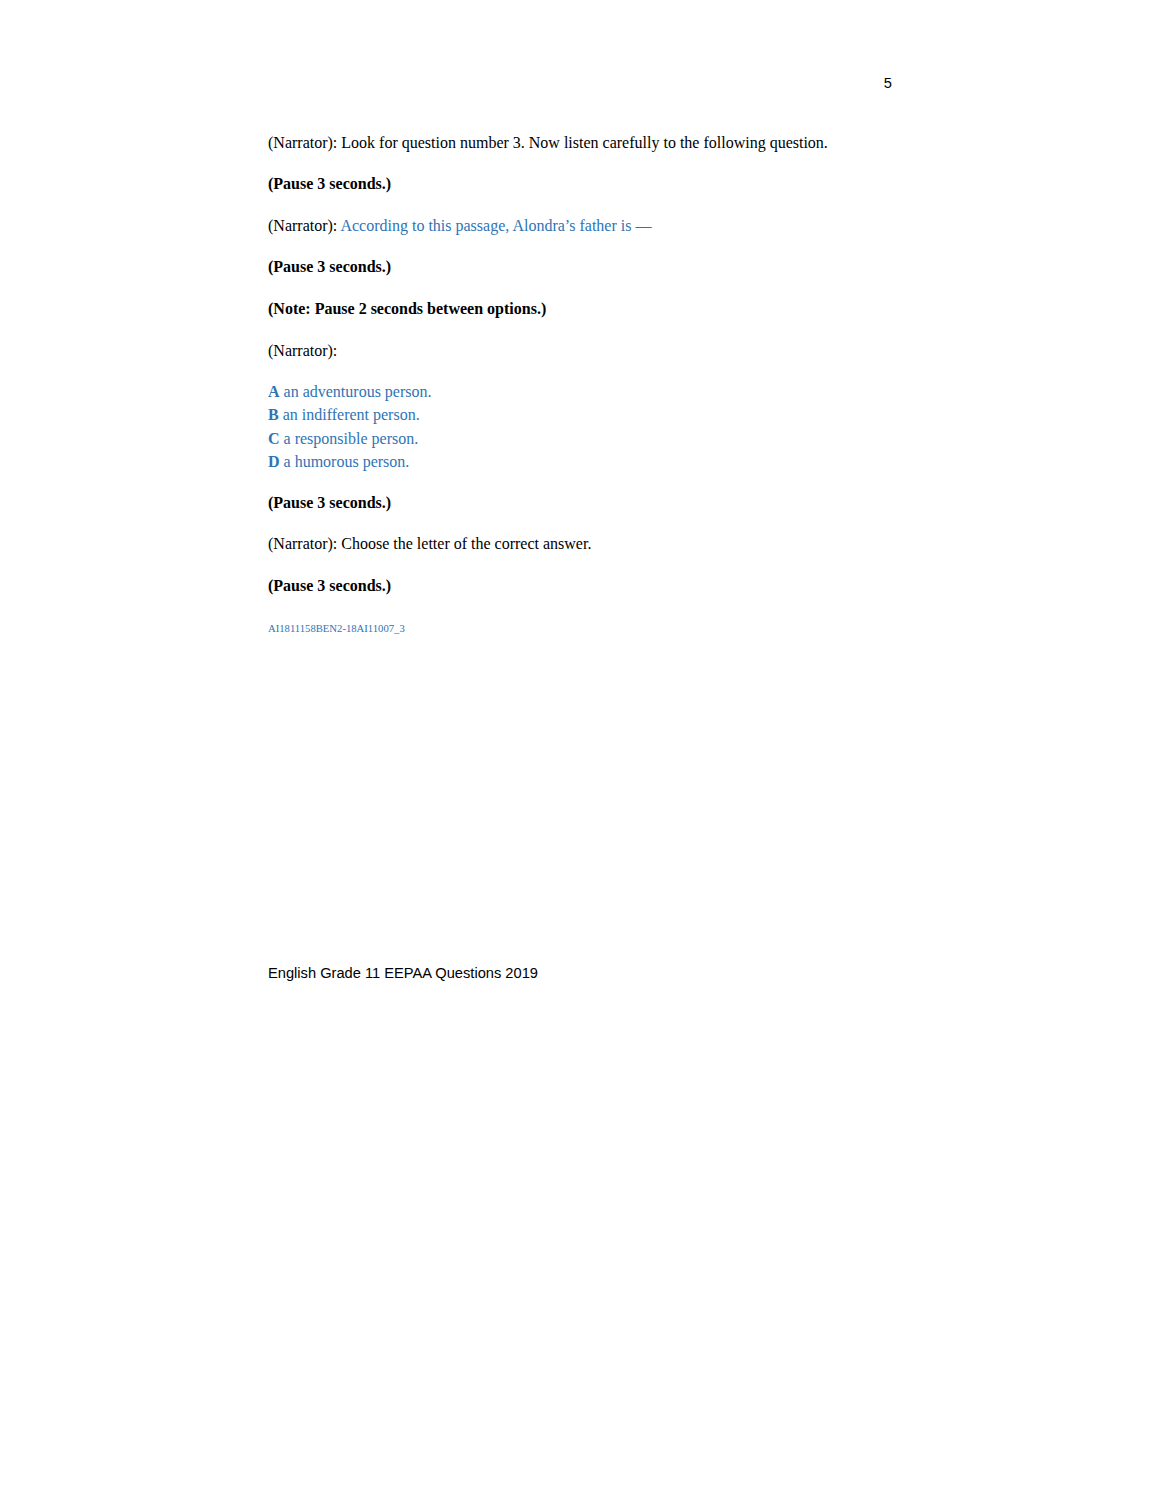5
(Narrator): Look for question number 3. Now listen carefully to the following question.
(Pause 3 seconds.)
(Narrator): According to this passage, Alondra’s father is —
(Pause 3 seconds.)
(Note: Pause 2 seconds between options.)
(Narrator):
A an adventurous person.
B an indifferent person.
C a responsible person.
D a humorous person.
(Pause 3 seconds.)
(Narrator): Choose the letter of the correct answer.
(Pause 3 seconds.)
AI1811158BEN2-18AI11007_3
English Grade 11 EEPAA Questions 2019